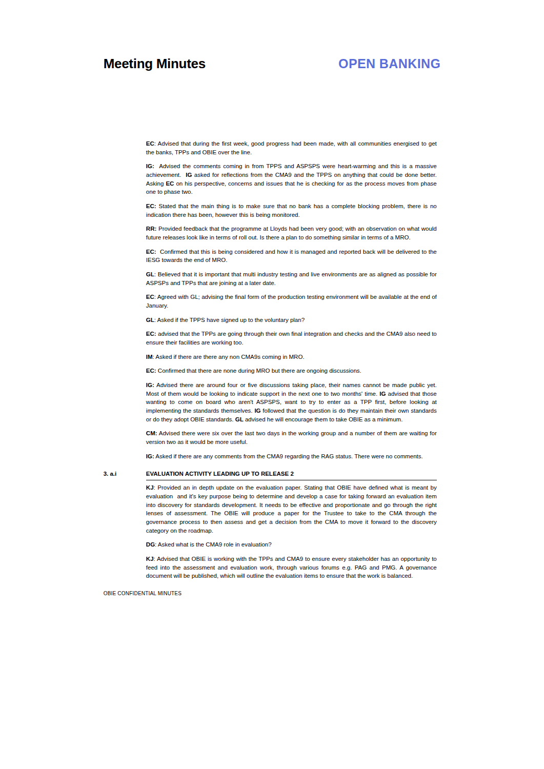Meeting Minutes
OPEN BANKING
EC: Advised that during the first week, good progress had been made, with all communities energised to get the banks, TPPs and OBIE over the line.
IG: Advised the comments coming in from TPPS and ASPSPS were heart-warming and this is a massive achievement. IG asked for reflections from the CMA9 and the TPPS on anything that could be done better. Asking EC on his perspective, concerns and issues that he is checking for as the process moves from phase one to phase two.
EC: Stated that the main thing is to make sure that no bank has a complete blocking problem, there is no indication there has been, however this is being monitored.
RR: Provided feedback that the programme at Lloyds had been very good; with an observation on what would future releases look like in terms of roll out. Is there a plan to do something similar in terms of a MRO.
EC: Confirmed that this is being considered and how it is managed and reported back will be delivered to the IESG towards the end of MRO.
GL: Believed that it is important that multi industry testing and live environments are as aligned as possible for ASPSPs and TPPs that are joining at a later date.
EC: Agreed with GL; advising the final form of the production testing environment will be available at the end of January.
GL: Asked if the TPPS have signed up to the voluntary plan?
EC: advised that the TPPs are going through their own final integration and checks and the CMA9 also need to ensure their facilities are working too.
IM: Asked if there are there any non CMA9s coming in MRO.
EC: Confirmed that there are none during MRO but there are ongoing discussions.
IG: Advised there are around four or five discussions taking place, their names cannot be made public yet. Most of them would be looking to indicate support in the next one to two months' time. IG advised that those wanting to come on board who aren't ASPSPS, want to try to enter as a TPP first, before looking at implementing the standards themselves. IG followed that the question is do they maintain their own standards or do they adopt OBIE standards. GL advised he will encourage them to take OBIE as a minimum.
CM: Advised there were six over the last two days in the working group and a number of them are waiting for version two as it would be more useful.
IG: Asked if there are any comments from the CMA9 regarding the RAG status. There were no comments.
3. a.i
EVALUATION ACTIVITY LEADING UP TO RELEASE 2
KJ: Provided an in depth update on the evaluation paper. Stating that OBIE have defined what is meant by evaluation and it's key purpose being to determine and develop a case for taking forward an evaluation item into discovery for standards development. It needs to be effective and proportionate and go through the right lenses of assessment. The OBIE will produce a paper for the Trustee to take to the CMA through the governance process to then assess and get a decision from the CMA to move it forward to the discovery category on the roadmap.
DG: Asked what is the CMA9 role in evaluation?
KJ: Advised that OBIE is working with the TPPs and CMA9 to ensure every stakeholder has an opportunity to feed into the assessment and evaluation work, through various forums e.g. PAG and PMG. A governance document will be published, which will outline the evaluation items to ensure that the work is balanced.
OBIE CONFIDENTIAL MINUTES